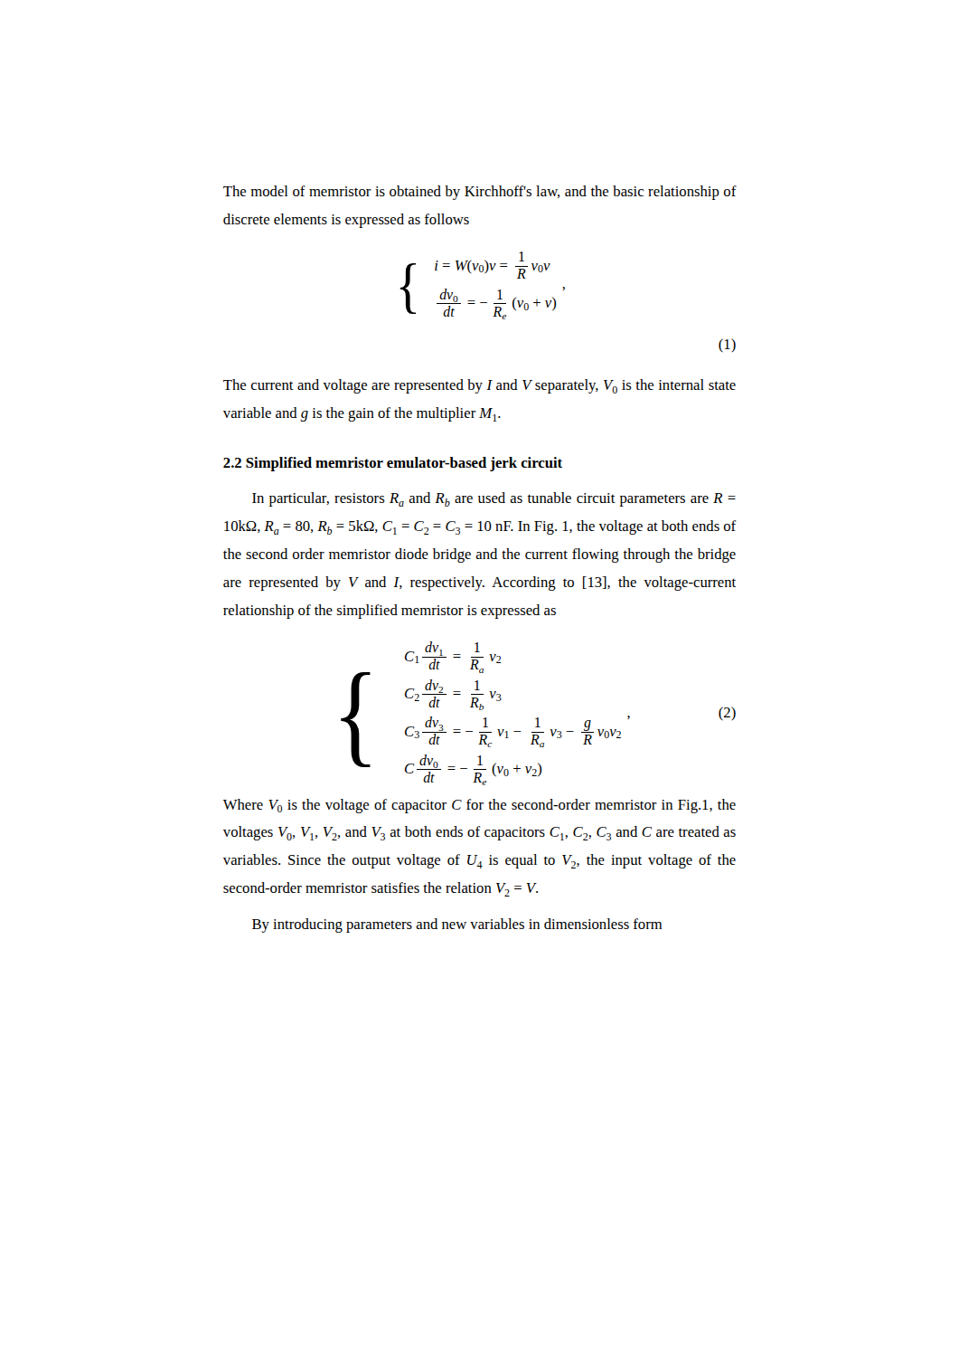The model of memristor is obtained by Kirchhoff's law, and the basic relationship of discrete elements is expressed as follows
{ i = W(v0)v = 1 R v0v dv0 dt = − 1 Re (v0 + v) ,
(1)
The current and voltage are represented by I and V separately, V0 is the internal state variable and g is the gain of the multiplier M1.
2.2 Simplified memristor emulator-based jerk circuit
In particular, resistors Ra and Rb are used as tunable circuit parameters are R = 10kΩ, Ra = 80, Rb = 5kΩ, C1 = C2 = C3 = 10 nF. In Fig. 1, the voltage at both ends of the second order memristor diode bridge and the current flowing through the bridge are represented by V and I, respectively. According to [13], the voltage-current relationship of the simplified memristor is expressed as
{ C1 dv1 dt = 1 Ra v2 C2 dv2 dt = 1 Rb v3 C3 dv3 dt = − 1 Rc v1 − 1 Ra v3 − gR v0v2 C dv0 dt = − 1 Re (v0 + v2) ,
(2)
Where V0 is the voltage of capacitor C for the second-order memristor in Fig.1, the voltages V0, V1, V2, and V3 at both ends of capacitors C1, C2, C3 and C are treated as variables. Since the output voltage of U4 is equal to V2, the input voltage of the second-order memristor satisfies the relation V2 = V.
By introducing parameters and new variables in dimensionless form